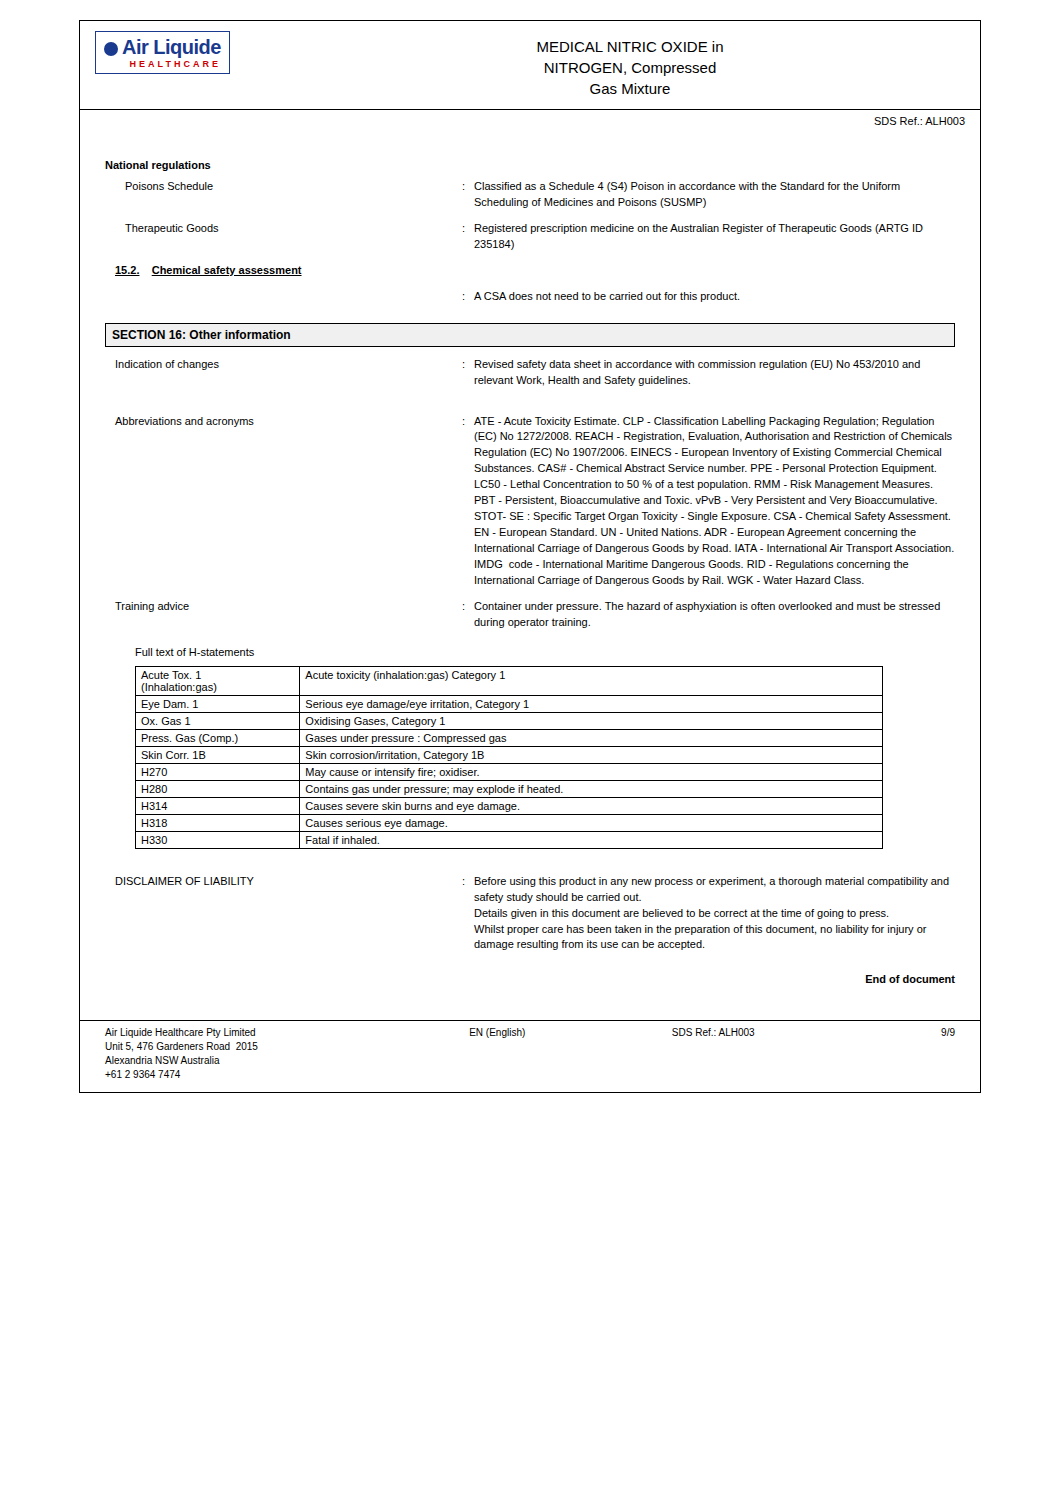Air Liquide
HEALTHCARE
MEDICAL NITRIC OXIDE in
NITROGEN, Compressed
Gas Mixture
SDS Ref.: ALH003
National regulations
Poisons Schedule
:
Classified as a Schedule 4 (S4) Poison in accordance with the Standard for the Uniform Scheduling of Medicines and Poisons (SUSMP)
Therapeutic Goods
:
Registered prescription medicine on the Australian Register of Therapeutic Goods (ARTG ID 235184)
15.2. Chemical safety assessment
:
A CSA does not need to be carried out for this product.
SECTION 16: Other information
Indication of changes
:
Revised safety data sheet in accordance with commission regulation (EU) No 453/2010 and relevant Work, Health and Safety guidelines.
Abbreviations and acronyms
:
ATE - Acute Toxicity Estimate. CLP - Classification Labelling Packaging Regulation; Regulation (EC) No 1272/2008. REACH - Registration, Evaluation, Authorisation and Restriction of Chemicals Regulation (EC) No 1907/2006. EINECS - European Inventory of Existing Commercial Chemical Substances. CAS# - Chemical Abstract Service number. PPE - Personal Protection Equipment. LC50 - Lethal Concentration to 50 % of a test population. RMM - Risk Management Measures. PBT - Persistent, Bioaccumulative and Toxic. vPvB - Very Persistent and Very Bioaccumulative. STOT- SE : Specific Target Organ Toxicity - Single Exposure. CSA - Chemical Safety Assessment. EN - European Standard. UN - United Nations. ADR - European Agreement concerning the International Carriage of Dangerous Goods by Road. IATA - International Air Transport Association. IMDG code - International Maritime Dangerous Goods. RID - Regulations concerning the International Carriage of Dangerous Goods by Rail. WGK - Water Hazard Class.
Training advice
:
Container under pressure. The hazard of asphyxiation is often overlooked and must be stressed during operator training.
Full text of H-statements
| Acute Tox. 1 (Inhalation:gas) | Acute toxicity (inhalation:gas) Category 1 |
| Eye Dam. 1 | Serious eye damage/eye irritation, Category 1 |
| Ox. Gas 1 | Oxidising Gases, Category 1 |
| Press. Gas (Comp.) | Gases under pressure : Compressed gas |
| Skin Corr. 1B | Skin corrosion/irritation, Category 1B |
| H270 | May cause or intensify fire; oxidiser. |
| H280 | Contains gas under pressure; may explode if heated. |
| H314 | Causes severe skin burns and eye damage. |
| H318 | Causes serious eye damage. |
| H330 | Fatal if inhaled. |
DISCLAIMER OF LIABILITY
:
Before using this product in any new process or experiment, a thorough material compatibility and safety study should be carried out.
Details given in this document are believed to be correct at the time of going to press.
Whilst proper care has been taken in the preparation of this document, no liability for injury or damage resulting from its use can be accepted.
End of document
Air Liquide Healthcare Pty Limited
Unit 5, 476 Gardeners Road 2015
Alexandria NSW Australia
+61 2 9364 7474
EN (English)
SDS Ref.: ALH003
9/9